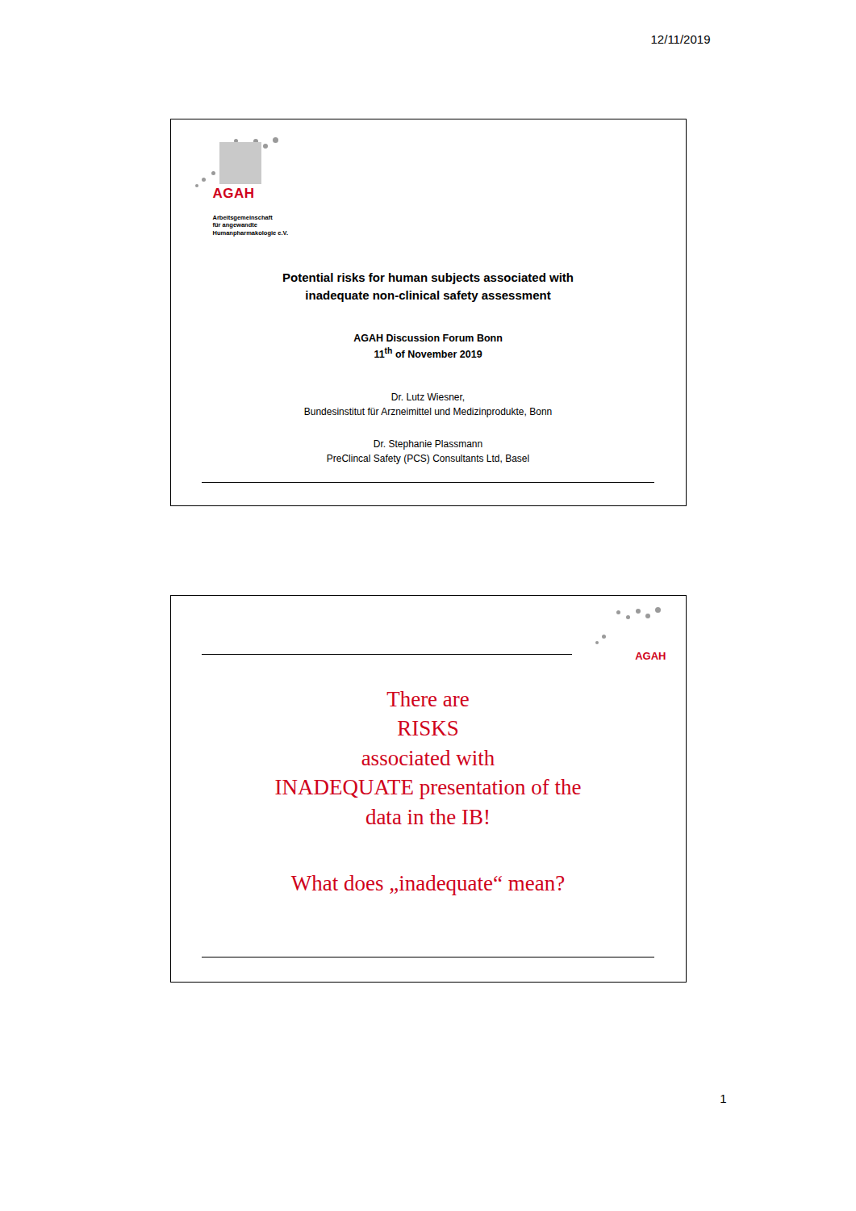12/11/2019
AGAH
Arbeitsgemeinschaft
für angewandte
Humanpharmakologie e.V.
Potential risks for human subjects associated with
inadequate non-clinical safety assessment
AGAH Discussion Forum Bonn
11th of November 2019
Dr. Lutz Wiesner,
Bundesinstitut für Arzneimittel und Medizinprodukte, Bonn
Dr. Stephanie Plassmann
PreClincal Safety (PCS) Consultants Ltd, Basel
AGAH
There are
RISKS
associated with
INADEQUATE presentation of the
data in the IB!
What does „inadequate“ mean?
1